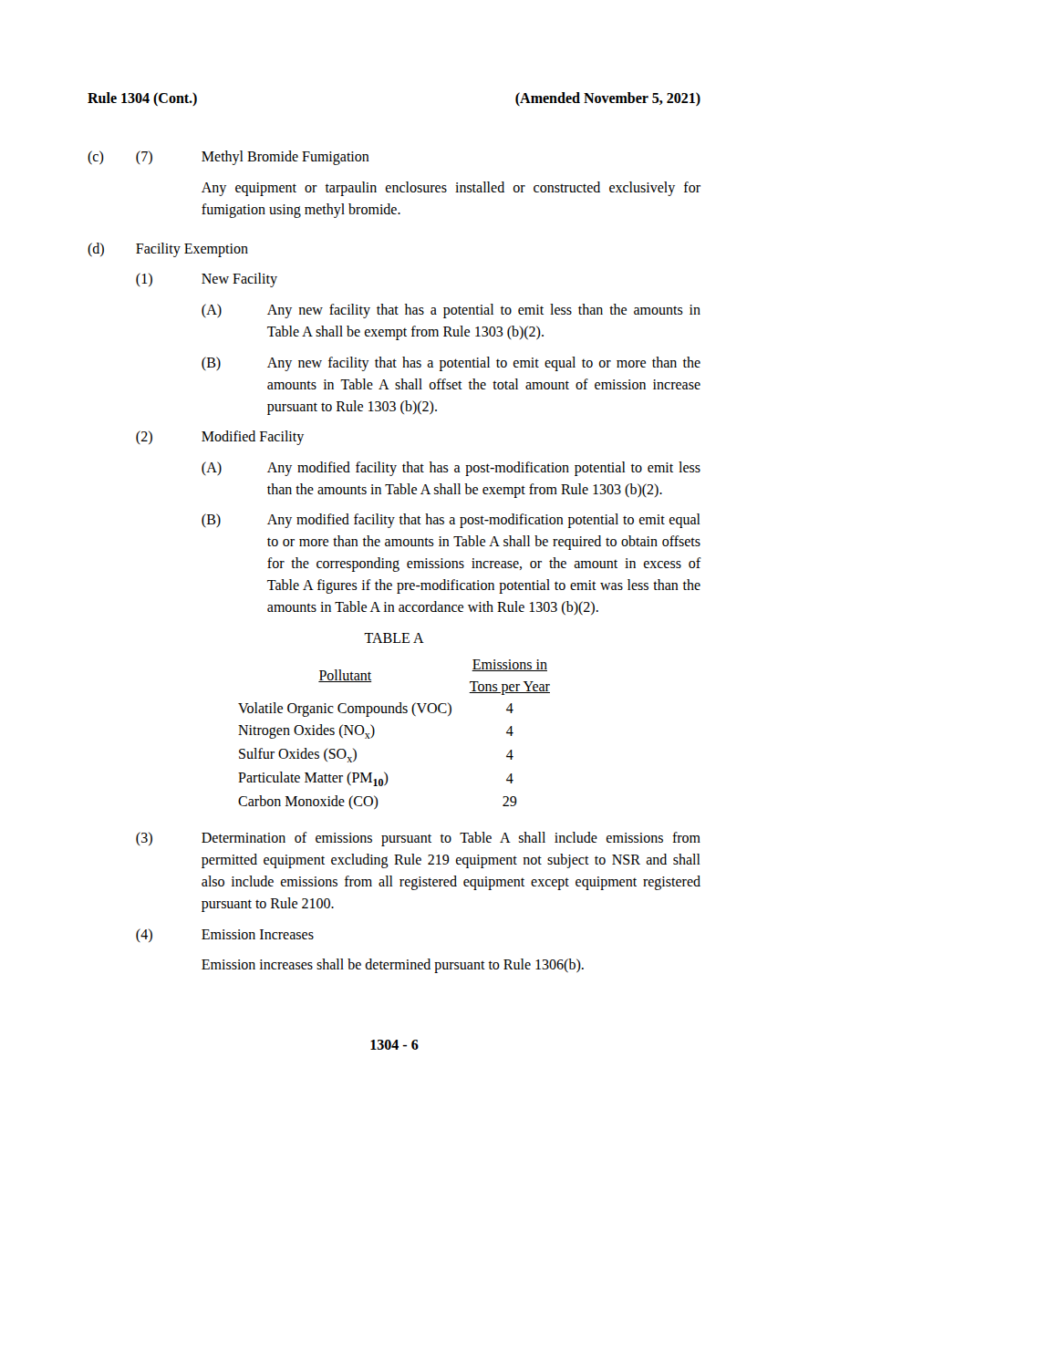Rule 1304 (Cont.) (Amended November 5, 2021)
(c) (7) Methyl Bromide Fumigation
Any equipment or tarpaulin enclosures installed or constructed exclusively for fumigation using methyl bromide.
(d) Facility Exemption
(1) New Facility
(A) Any new facility that has a potential to emit less than the amounts in Table A shall be exempt from Rule 1303 (b)(2).
(B) Any new facility that has a potential to emit equal to or more than the amounts in Table A shall offset the total amount of emission increase pursuant to Rule 1303 (b)(2).
(2) Modified Facility
(A) Any modified facility that has a post-modification potential to emit less than the amounts in Table A shall be exempt from Rule 1303 (b)(2).
(B) Any modified facility that has a post-modification potential to emit equal to or more than the amounts in Table A shall be required to obtain offsets for the corresponding emissions increase, or the amount in excess of Table A figures if the pre-modification potential to emit was less than the amounts in Table A in accordance with Rule 1303 (b)(2).
TABLE A
| Pollutant | Emissions in Tons per Year |
| --- | --- |
| Volatile Organic Compounds (VOC) | 4 |
| Nitrogen Oxides (NO x ) | 4 |
| Sulfur Oxides (SO x ) | 4 |
| Particulate Matter (PM 10 ) | 4 |
| Carbon Monoxide (CO) | 29 |
(3) Determination of emissions pursuant to Table A shall include emissions from permitted equipment excluding Rule 219 equipment not subject to NSR and shall also include emissions from all registered equipment except equipment registered pursuant to Rule 2100.
(4) Emission Increases
Emission increases shall be determined pursuant to Rule 1306(b).
1304 - 6